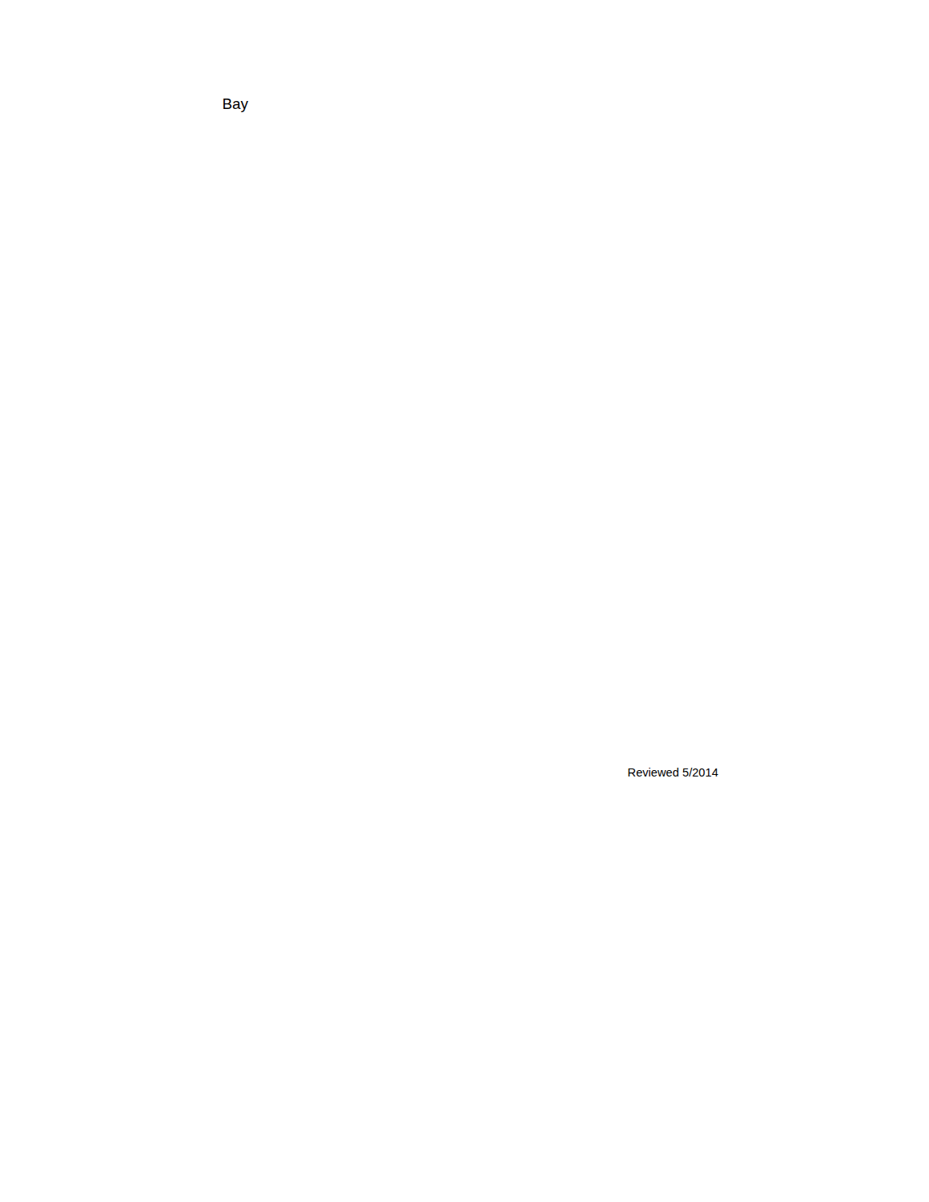Bay
Reviewed 5/2014